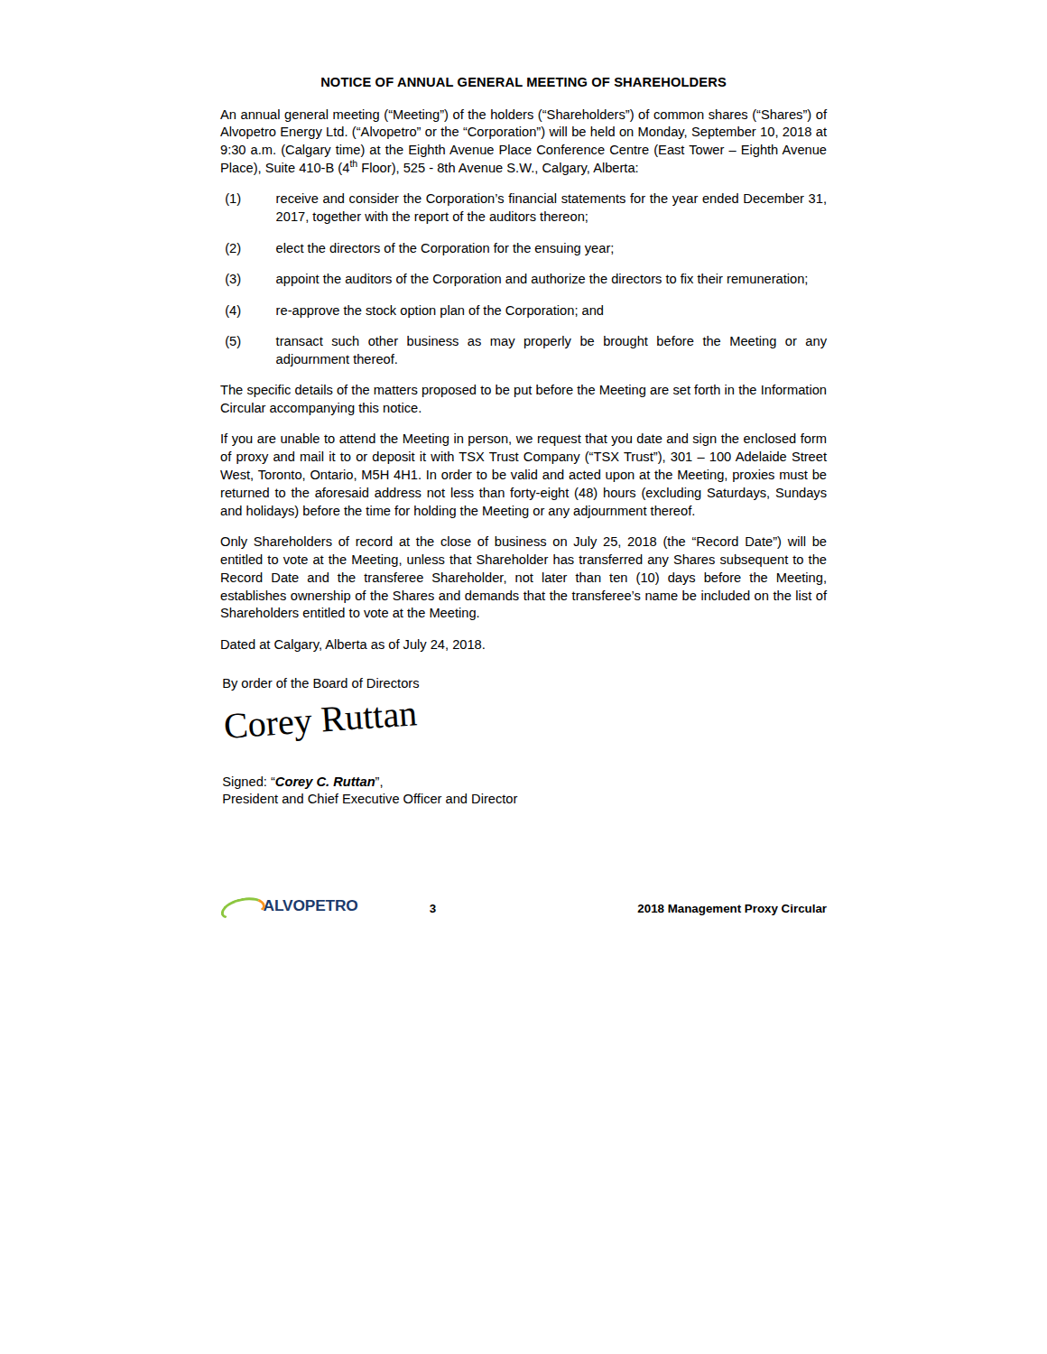NOTICE OF ANNUAL GENERAL MEETING OF SHAREHOLDERS
An annual general meeting (“Meeting”) of the holders (“Shareholders”) of common shares (“Shares”) of Alvopetro Energy Ltd. (“Alvopetro” or the “Corporation”) will be held on Monday, September 10, 2018 at 9:30 a.m. (Calgary time) at the Eighth Avenue Place Conference Centre (East Tower – Eighth Avenue Place), Suite 410-B (4th Floor), 525 - 8th Avenue S.W., Calgary, Alberta:
(1) receive and consider the Corporation’s financial statements for the year ended December 31, 2017, together with the report of the auditors thereon;
(2) elect the directors of the Corporation for the ensuing year;
(3) appoint the auditors of the Corporation and authorize the directors to fix their remuneration;
(4) re-approve the stock option plan of the Corporation; and
(5) transact such other business as may properly be brought before the Meeting or any adjournment thereof.
The specific details of the matters proposed to be put before the Meeting are set forth in the Information Circular accompanying this notice.
If you are unable to attend the Meeting in person, we request that you date and sign the enclosed form of proxy and mail it to or deposit it with TSX Trust Company (“TSX Trust”), 301 – 100 Adelaide Street West, Toronto, Ontario, M5H 4H1. In order to be valid and acted upon at the Meeting, proxies must be returned to the aforesaid address not less than forty-eight (48) hours (excluding Saturdays, Sundays and holidays) before the time for holding the Meeting or any adjournment thereof.
Only Shareholders of record at the close of business on July 25, 2018 (the “Record Date”) will be entitled to vote at the Meeting, unless that Shareholder has transferred any Shares subsequent to the Record Date and the transferee Shareholder, not later than ten (10) days before the Meeting, establishes ownership of the Shares and demands that the transferee’s name be included on the list of Shareholders entitled to vote at the Meeting.
Dated at Calgary, Alberta as of July 24, 2018.
By order of the Board of Directors
Corey Ruttan
Signed: “Corey C. Ruttan”,
President and Chief Executive Officer and Director
ALVO PETRO
3
2018 Management Proxy Circular